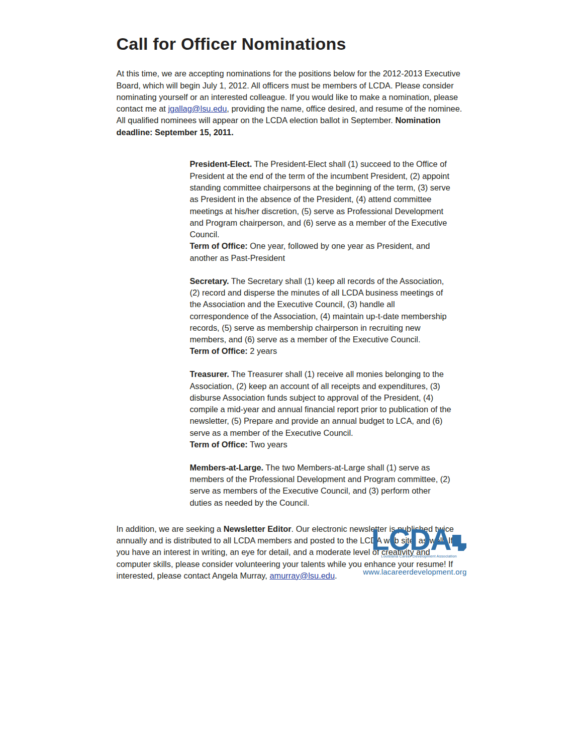Call for Officer Nominations
At this time, we are accepting nominations for the positions below for the 2012-2013 Executive Board, which will begin July 1, 2012. All officers must be members of LCDA. Please consider nominating yourself or an interested colleague. If you would like to make a nomination, please contact me at jgallag@lsu.edu, providing the name, office desired, and resume of the nominee. All qualified nominees will appear on the LCDA election ballot in September. Nomination deadline: September 15, 2011.
President-Elect. The President-Elect shall (1) succeed to the Office of President at the end of the term of the incumbent President, (2) appoint standing committee chairpersons at the beginning of the term, (3) serve as President in the absence of the President, (4) attend committee meetings at his/her discretion, (5) serve as Professional Development and Program chairperson, and (6) serve as a member of the Executive Council.
Term of Office: One year, followed by one year as President, and another as Past-President
Secretary. The Secretary shall (1) keep all records of the Association, (2) record and disperse the minutes of all LCDA business meetings of the Association and the Executive Council, (3) handle all correspondence of the Association, (4) maintain up-t-date membership records, (5) serve as membership chairperson in recruiting new members, and (6) serve as a member of the Executive Council.
Term of Office: 2 years
Treasurer. The Treasurer shall (1) receive all monies belonging to the Association, (2) keep an account of all receipts and expenditures, (3) disburse Association funds subject to approval of the President, (4) compile a mid-year and annual financial report prior to publication of the newsletter, (5) Prepare and provide an annual budget to LCA, and (6) serve as a member of the Executive Council.
Term of Office: Two years
Members-at-Large. The two Members-at-Large shall (1) serve as members of the Professional Development and Program committee, (2) serve as members of the Executive Council, and (3) perform other duties as needed by the Council.
In addition, we are seeking a Newsletter Editor. Our electronic newsletter is published twice annually and is distributed to all LCDA members and posted to the LCDA web site, as well. If you have an interest in writing, an eye for detail, and a moderate level of creativity and computer skills, please consider volunteering your talents while you enhance your resume! If interested, please contact Angela Murray, amurray@lsu.edu.
LCDA
Louisiana Career Development Association
www.lacareerdevelopment.org